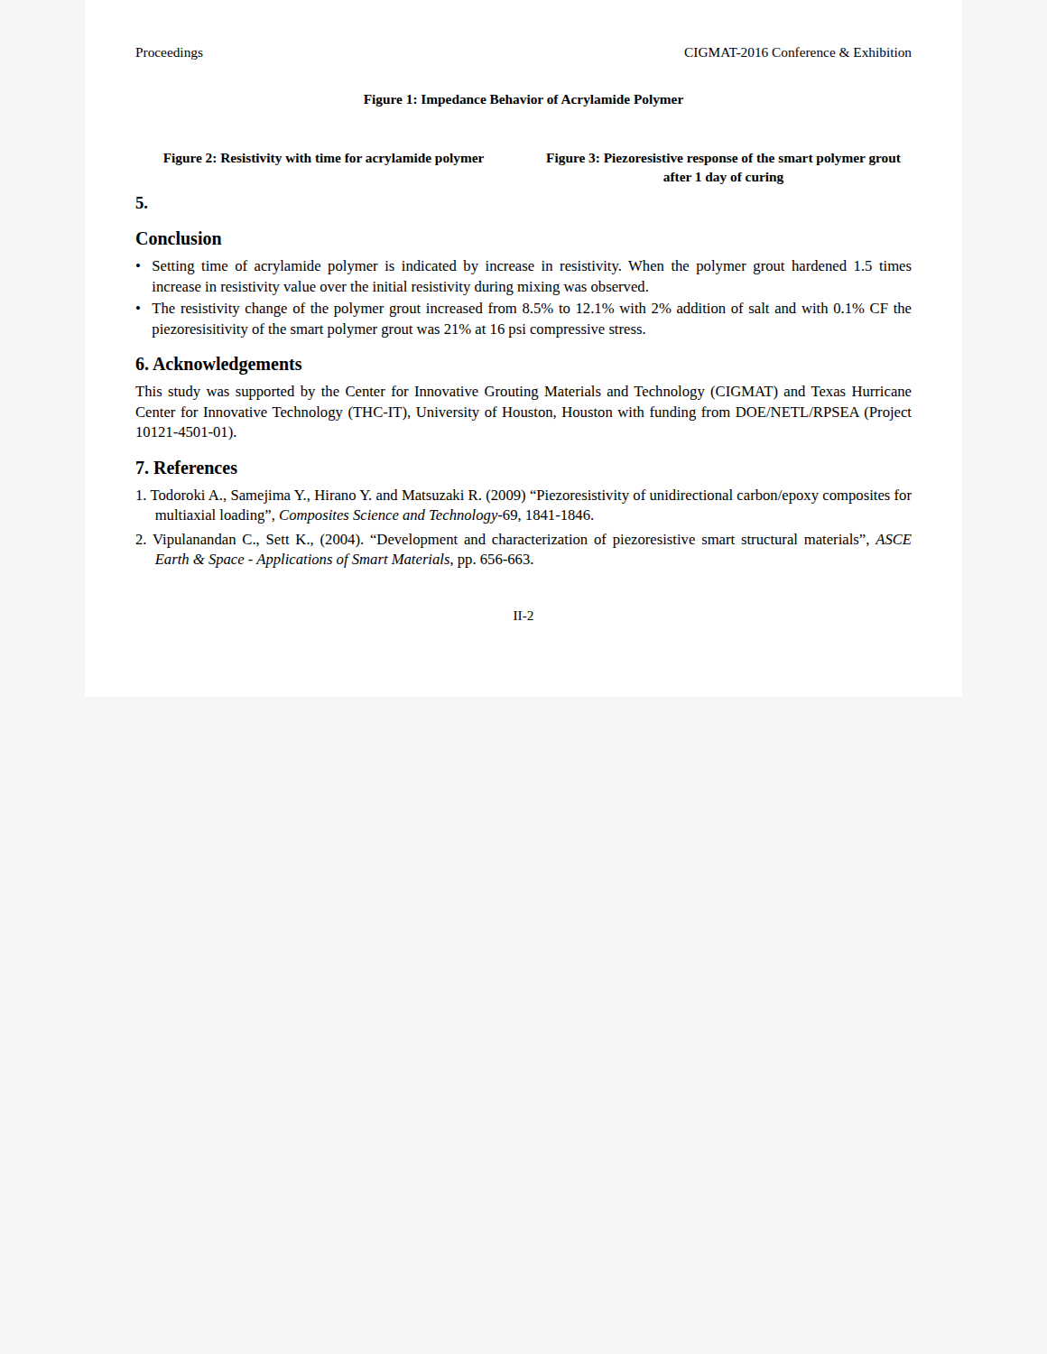Proceedings CIGMAT-2016 Conference & Exhibition
Figure 1: Impedance Behavior of Acrylamide Polymer
Figure 2: Resistivity with time for acrylamide polymer
Figure 3: Piezoresistive response of the smart polymer grout after 1 day of curing
5.
Conclusion
Setting time of acrylamide polymer is indicated by increase in resistivity. When the polymer grout hardened 1.5 times increase in resistivity value over the initial resistivity during mixing was observed.
The resistivity change of the polymer grout increased from 8.5% to 12.1% with 2% addition of salt and with 0.1% CF the piezoresisitivity of the smart polymer grout was 21% at 16 psi compressive stress.
6. Acknowledgements
This study was supported by the Center for Innovative Grouting Materials and Technology (CIGMAT) and Texas Hurricane Center for Innovative Technology (THC-IT), University of Houston, Houston with funding from DOE/NETL/RPSEA (Project 10121-4501-01).
7. References
1. Todoroki A., Samejima Y., Hirano Y. and Matsuzaki R. (2009) “Piezoresistivity of unidirectional carbon/epoxy composites for multiaxial loading”, Composites Science and Technology-69, 1841-1846.
2. Vipulanandan C., Sett K., (2004). “Development and characterization of piezoresistive smart structural materials”, ASCE Earth & Space - Applications of Smart Materials, pp. 656-663.
II-2